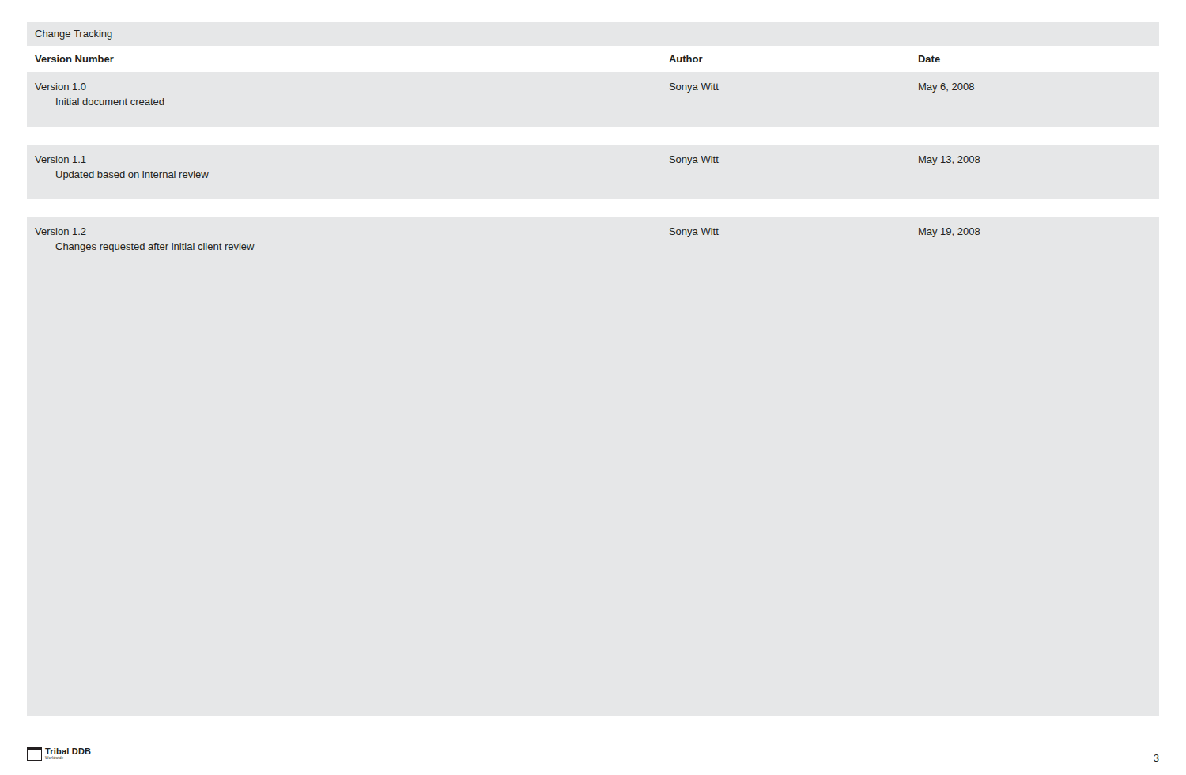| Change Tracking |
| Version Number | Author | Date |
| Version 1.0 Initial document created | Sonya Witt | May 6, 2008 |
| Version 1.1 Updated based on internal review | Sonya Witt | May 13, 2008 |
| Version 1.2 Changes requested after initial client review | Sonya Witt | May 19, 2008 |
Tribal DDBWorldwide
3